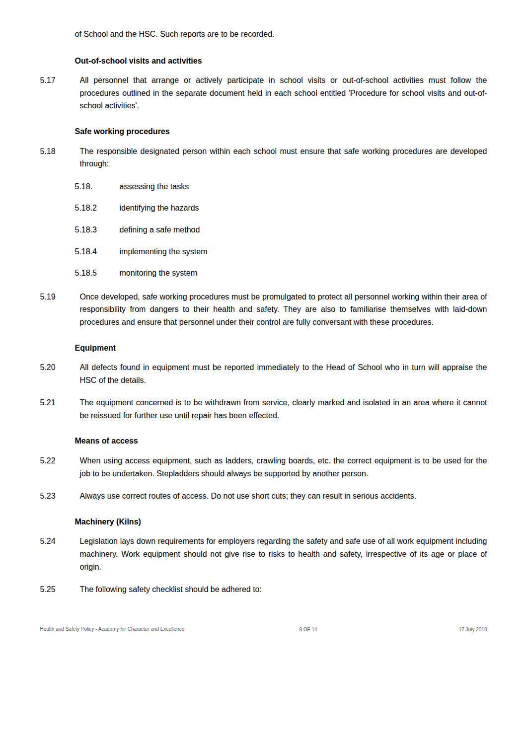of School and the HSC. Such reports are to be recorded.
Out-of-school visits and activities
5.17
All personnel that arrange or actively participate in school visits or out-of-school activities must follow the procedures outlined in the separate document held in each school entitled 'Procedure for school visits and out-of-school activities'.
Safe working procedures
5.18
The responsible designated person within each school must ensure that safe working procedures are developed through:
5.18.
assessing the tasks
5.18.2
identifying the hazards
5.18.3
defining a safe method
5.18.4
implementing the system
5.18.5
monitoring the system
5.19
Once developed, safe working procedures must be promulgated to protect all personnel working within their area of responsibility from dangers to their health and safety. They are also to familiarise themselves with laid-down procedures and ensure that personnel under their control are fully conversant with these procedures.
Equipment
5.20
All defects found in equipment must be reported immediately to the Head of School who in turn will appraise the HSC of the details.
5.21
The equipment concerned is to be withdrawn from service, clearly marked and isolated in an area where it cannot be reissued for further use until repair has been effected.
Means of access
5.22
When using access equipment, such as ladders, crawling boards, etc. the correct equipment is to be used for the job to be undertaken. Stepladders should always be supported by another person.
5.23
Always use correct routes of access. Do not use short cuts; they can result in serious accidents.
Machinery (Kilns)
5.24
Legislation lays down requirements for employers regarding the safety and safe use of all work equipment including machinery. Work equipment should not give rise to risks to health and safety, irrespective of its age or place of origin.
5.25
The following safety checklist should be adhered to:
Health and Safety Policy - Academy for Character and Excellence
9 OF 14
17 July 2018